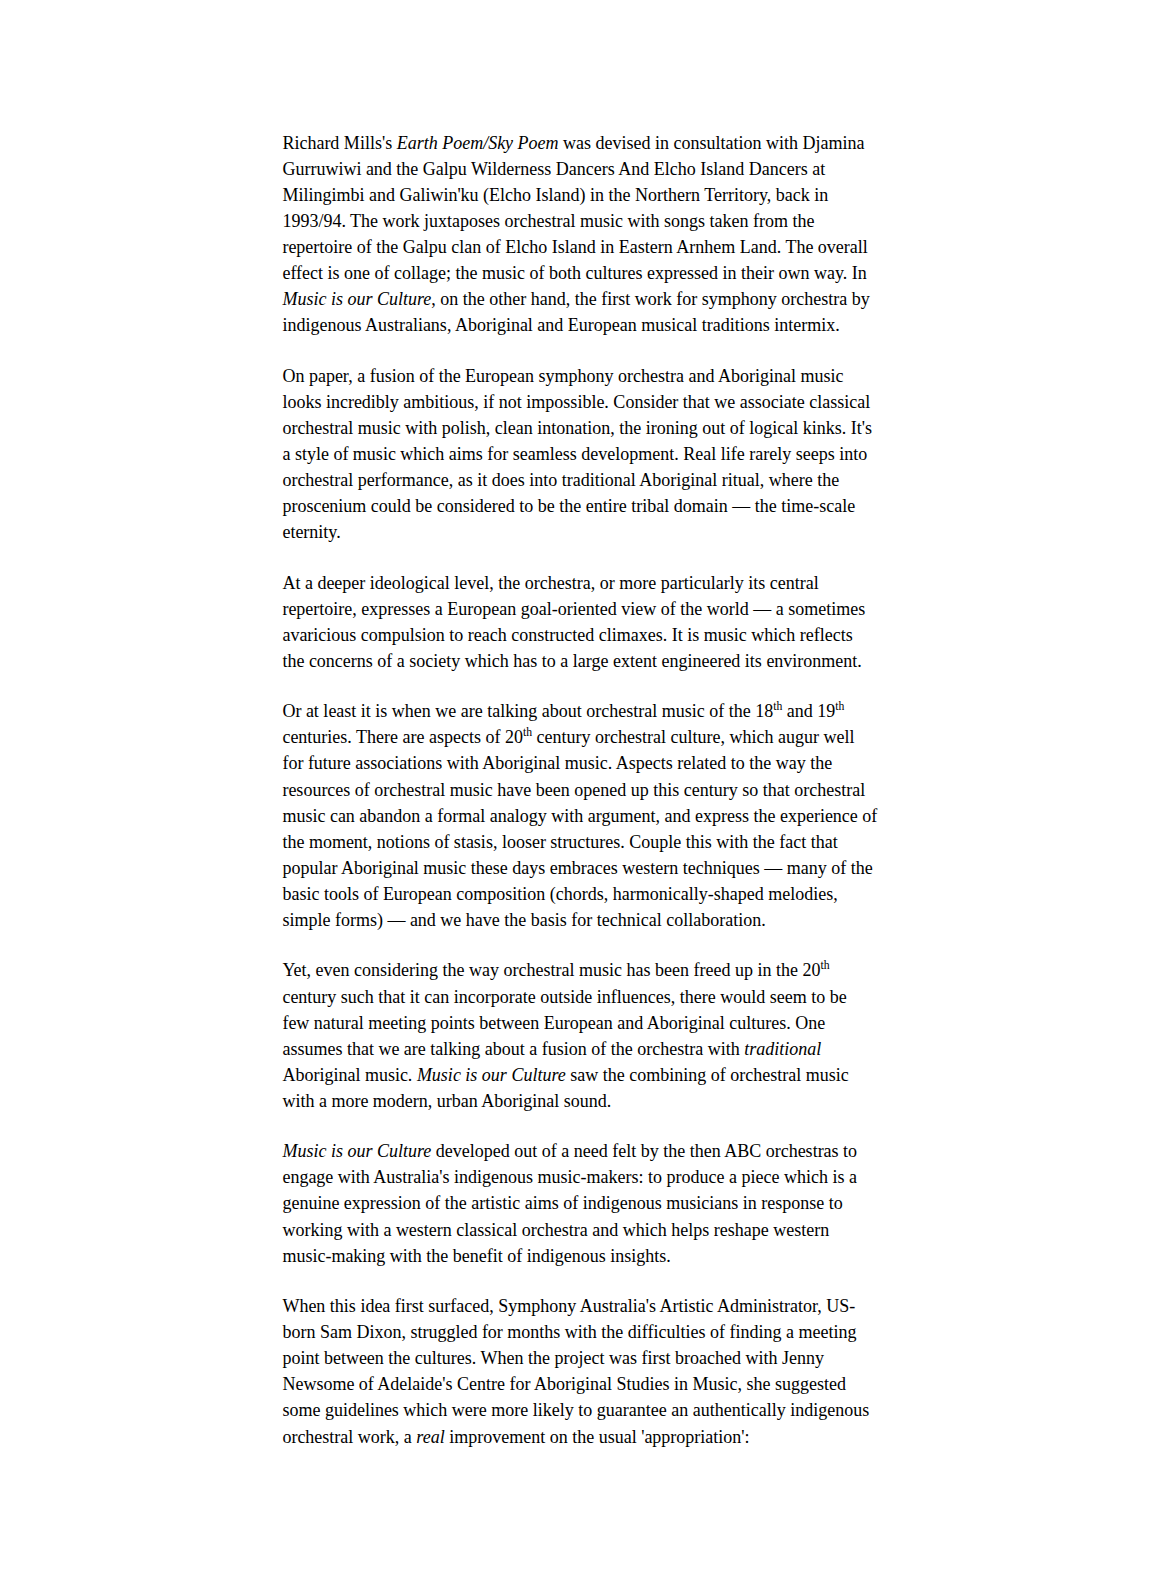Richard Mills's Earth Poem/Sky Poem was devised in consultation with Djamina Gurruwiwi and the Galpu Wilderness Dancers And Elcho Island Dancers at Milingimbi and Galiwin'ku (Elcho Island) in the Northern Territory, back in 1993/94. The work juxtaposes orchestral music with songs taken from the repertoire of the Galpu clan of Elcho Island in Eastern Arnhem Land. The overall effect is one of collage; the music of both cultures expressed in their own way. In Music is our Culture, on the other hand, the first work for symphony orchestra by indigenous Australians, Aboriginal and European musical traditions intermix.
On paper, a fusion of the European symphony orchestra and Aboriginal music looks incredibly ambitious, if not impossible. Consider that we associate classical orchestral music with polish, clean intonation, the ironing out of logical kinks. It's a style of music which aims for seamless development. Real life rarely seeps into orchestral performance, as it does into traditional Aboriginal ritual, where the proscenium could be considered to be the entire tribal domain — the time-scale eternity.
At a deeper ideological level, the orchestra, or more particularly its central repertoire, expresses a European goal-oriented view of the world — a sometimes avaricious compulsion to reach constructed climaxes. It is music which reflects the concerns of a society which has to a large extent engineered its environment.
Or at least it is when we are talking about orchestral music of the 18th and 19th centuries. There are aspects of 20th century orchestral culture, which augur well for future associations with Aboriginal music. Aspects related to the way the resources of orchestral music have been opened up this century so that orchestral music can abandon a formal analogy with argument, and express the experience of the moment, notions of stasis, looser structures. Couple this with the fact that popular Aboriginal music these days embraces western techniques — many of the basic tools of European composition (chords, harmonically-shaped melodies, simple forms) — and we have the basis for technical collaboration.
Yet, even considering the way orchestral music has been freed up in the 20th century such that it can incorporate outside influences, there would seem to be few natural meeting points between European and Aboriginal cultures. One assumes that we are talking about a fusion of the orchestra with traditional Aboriginal music. Music is our Culture saw the combining of orchestral music with a more modern, urban Aboriginal sound.
Music is our Culture developed out of a need felt by the then ABC orchestras to engage with Australia's indigenous music-makers: to produce a piece which is a genuine expression of the artistic aims of indigenous musicians in response to working with a western classical orchestra and which helps reshape western music-making with the benefit of indigenous insights.
When this idea first surfaced, Symphony Australia's Artistic Administrator, US-born Sam Dixon, struggled for months with the difficulties of finding a meeting point between the cultures. When the project was first broached with Jenny Newsome of Adelaide's Centre for Aboriginal Studies in Music, she suggested some guidelines which were more likely to guarantee an authentically indigenous orchestral work, a real improvement on the usual 'appropriation':